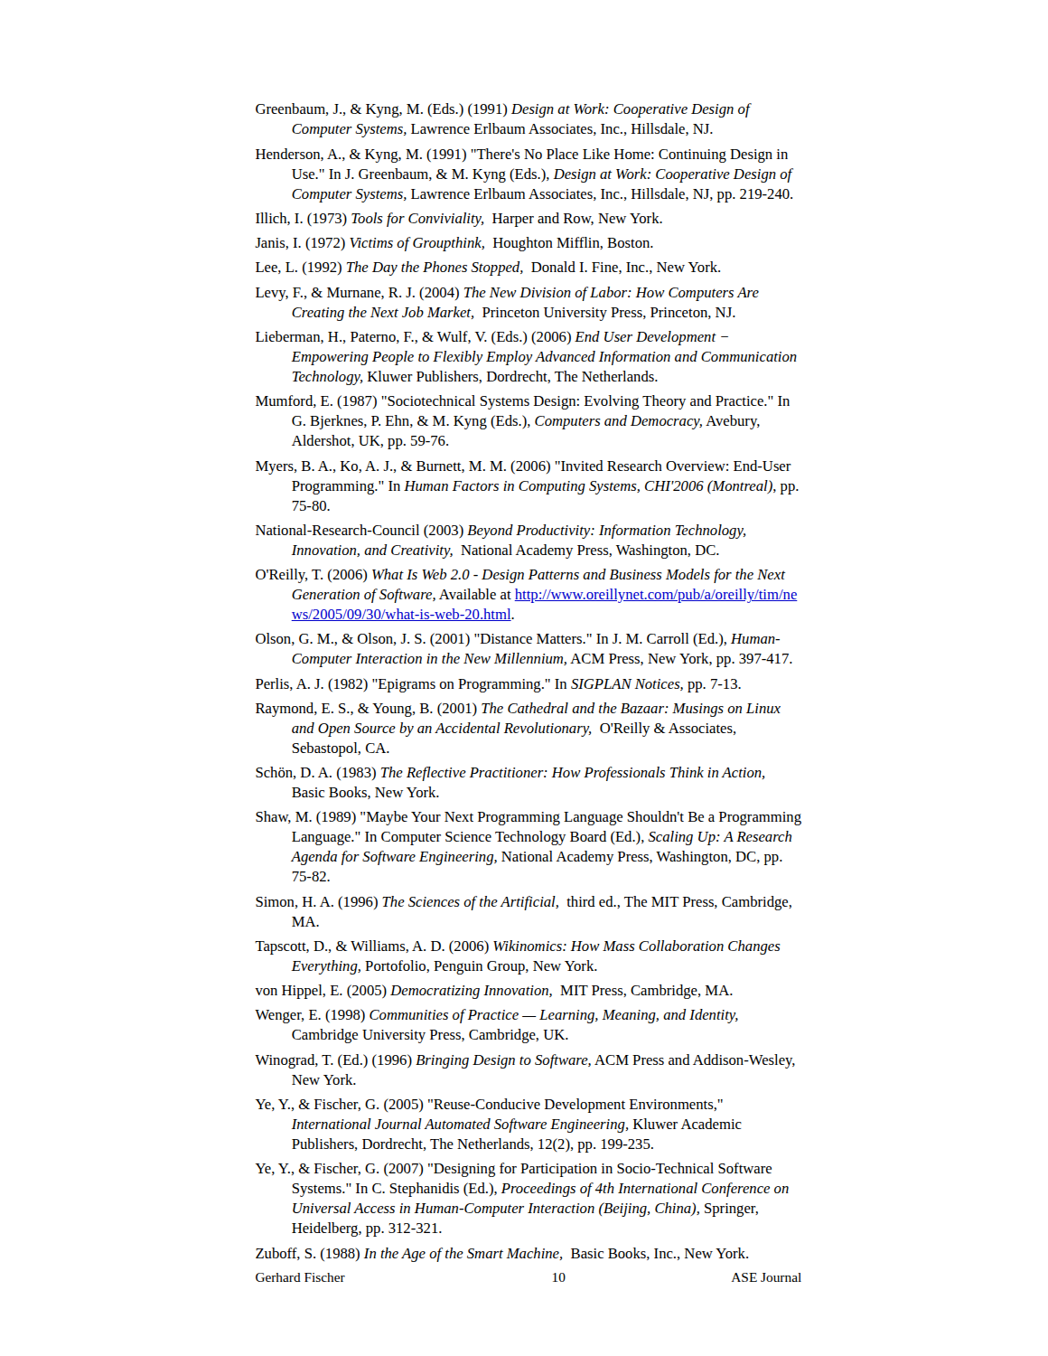Greenbaum, J., & Kyng, M. (Eds.) (1991) Design at Work: Cooperative Design of Computer Systems, Lawrence Erlbaum Associates, Inc., Hillsdale, NJ.
Henderson, A., & Kyng, M. (1991) "There's No Place Like Home: Continuing Design in Use." In J. Greenbaum, & M. Kyng (Eds.), Design at Work: Cooperative Design of Computer Systems, Lawrence Erlbaum Associates, Inc., Hillsdale, NJ, pp. 219-240.
Illich, I. (1973) Tools for Conviviality, Harper and Row, New York.
Janis, I. (1972) Victims of Groupthink, Houghton Mifflin, Boston.
Lee, L. (1992) The Day the Phones Stopped, Donald I. Fine, Inc., New York.
Levy, F., & Murnane, R. J. (2004) The New Division of Labor: How Computers Are Creating the Next Job Market, Princeton University Press, Princeton, NJ.
Lieberman, H., Paterno, F., & Wulf, V. (Eds.) (2006) End User Development − Empowering People to Flexibly Employ Advanced Information and Communication Technology, Kluwer Publishers, Dordrecht, The Netherlands.
Mumford, E. (1987) "Sociotechnical Systems Design: Evolving Theory and Practice." In G. Bjerknes, P. Ehn, & M. Kyng (Eds.), Computers and Democracy, Avebury, Aldershot, UK, pp. 59-76.
Myers, B. A., Ko, A. J., & Burnett, M. M. (2006) "Invited Research Overview: End-User Programming." In Human Factors in Computing Systems, CHI'2006 (Montreal), pp. 75-80.
National-Research-Council (2003) Beyond Productivity: Information Technology, Innovation, and Creativity, National Academy Press, Washington, DC.
O'Reilly, T. (2006) What Is Web 2.0 - Design Patterns and Business Models for the Next Generation of Software, Available at http://www.oreillynet.com/pub/a/oreilly/tim/news/2005/09/30/what-is-web-20.html.
Olson, G. M., & Olson, J. S. (2001) "Distance Matters." In J. M. Carroll (Ed.), Human-Computer Interaction in the New Millennium, ACM Press, New York, pp. 397-417.
Perlis, A. J. (1982) "Epigrams on Programming." In SIGPLAN Notices, pp. 7-13.
Raymond, E. S., & Young, B. (2001) The Cathedral and the Bazaar: Musings on Linux and Open Source by an Accidental Revolutionary, O'Reilly & Associates, Sebastopol, CA.
Schön, D. A. (1983) The Reflective Practitioner: How Professionals Think in Action, Basic Books, New York.
Shaw, M. (1989) "Maybe Your Next Programming Language Shouldn't Be a Programming Language." In Computer Science Technology Board (Ed.), Scaling Up: A Research Agenda for Software Engineering, National Academy Press, Washington, DC, pp. 75-82.
Simon, H. A. (1996) The Sciences of the Artificial, third ed., The MIT Press, Cambridge, MA.
Tapscott, D., & Williams, A. D. (2006) Wikinomics: How Mass Collaboration Changes Everything, Portofolio, Penguin Group, New York.
von Hippel, E. (2005) Democratizing Innovation, MIT Press, Cambridge, MA.
Wenger, E. (1998) Communities of Practice — Learning, Meaning, and Identity, Cambridge University Press, Cambridge, UK.
Winograd, T. (Ed.) (1996) Bringing Design to Software, ACM Press and Addison-Wesley, New York.
Ye, Y., & Fischer, G. (2005) "Reuse-Conducive Development Environments," International Journal Automated Software Engineering, Kluwer Academic Publishers, Dordrecht, The Netherlands, 12(2), pp. 199-235.
Ye, Y., & Fischer, G. (2007) "Designing for Participation in Socio-Technical Software Systems." In C. Stephanidis (Ed.), Proceedings of 4th International Conference on Universal Access in Human-Computer Interaction (Beijing, China), Springer, Heidelberg, pp. 312-321.
Zuboff, S. (1988) In the Age of the Smart Machine, Basic Books, Inc., New York.
| Gerhard Fischer | 10 | ASE Journal |